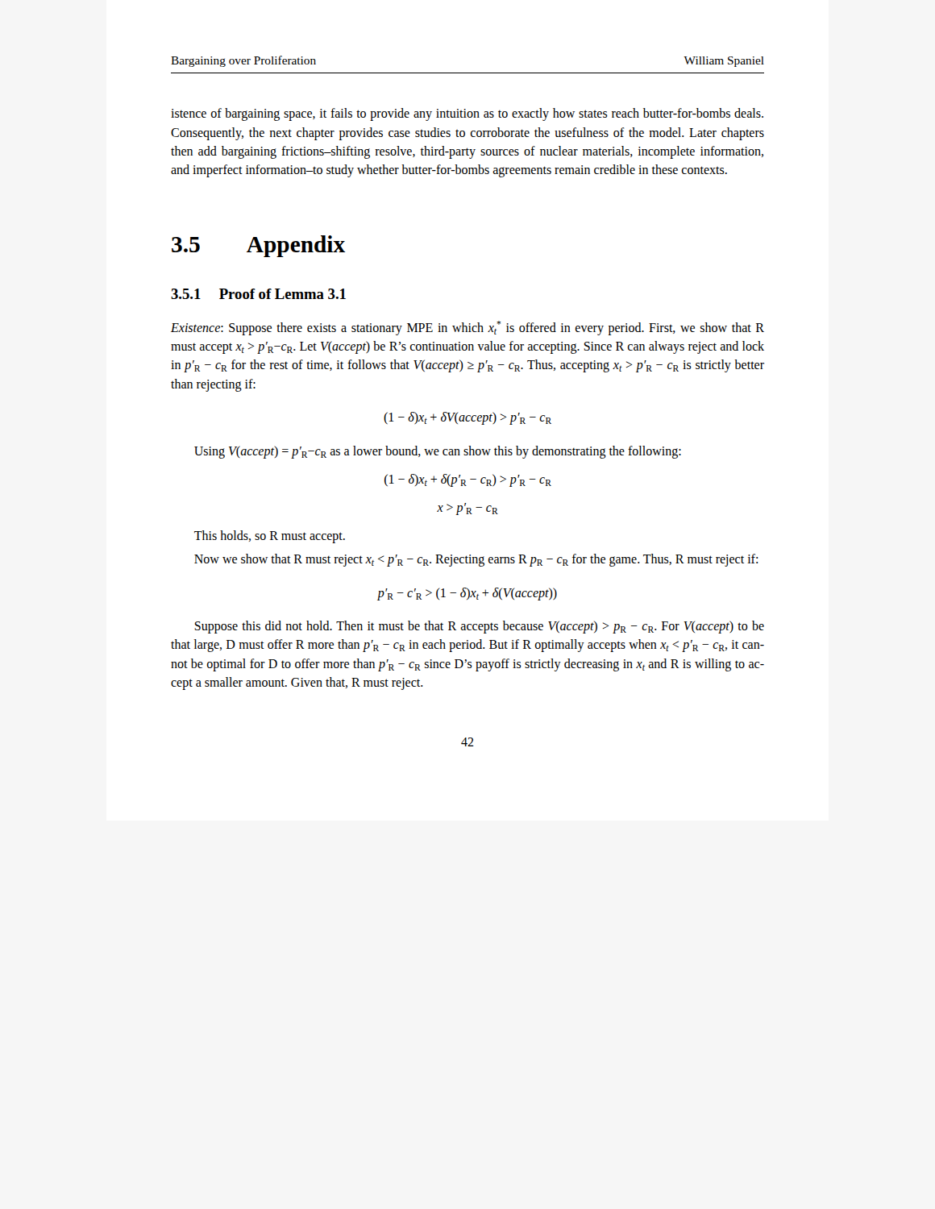Bargaining over Proliferation William Spaniel
istence of bargaining space, it fails to provide any intuition as to exactly how states reach butter-for-bombs deals. Consequently, the next chapter provides case studies to corroborate the usefulness of the model. Later chapters then add bargaining frictions–shifting resolve, third-party sources of nuclear materials, incomplete information, and imperfect information–to study whether butter-for-bombs agreements remain credible in these contexts.
3.5 Appendix
3.5.1 Proof of Lemma 3.1
Existence: Suppose there exists a stationary MPE in which xt* is offered in every period. First, we show that R must accept xt > p′R−cR. Let V(accept) be R’s continuation value for accepting. Since R can always reject and lock in p′R − cR for the rest of time, it follows that V(accept) ≥ p′R − cR. Thus, accepting xt > p′R − cR is strictly better than rejecting if:
(1 − δ)xt + δV(accept) > p′R − cR
Using V(accept) = p′R−cR as a lower bound, we can show this by demonstrating the following:
(1 − δ)xt + δ(p′R − cR) > p′R − cR
x > p′R − cR
This holds, so R must accept.
Now we show that R must reject xt < p′R − cR. Rejecting earns R pR − cR for the game. Thus, R must reject if:
p′R − c′R > (1 − δ)xt + δ(V(accept))
Suppose this did not hold. Then it must be that R accepts because V(accept) > pR − cR. For V(accept) to be that large, D must offer R more than p′R − cR in each period. But if R optimally accepts when xt < p′R − cR, it cannot be optimal for D to offer more than p′R − cR since D’s payoff is strictly decreasing in xt and R is willing to accept a smaller amount. Given that, R must reject.
42